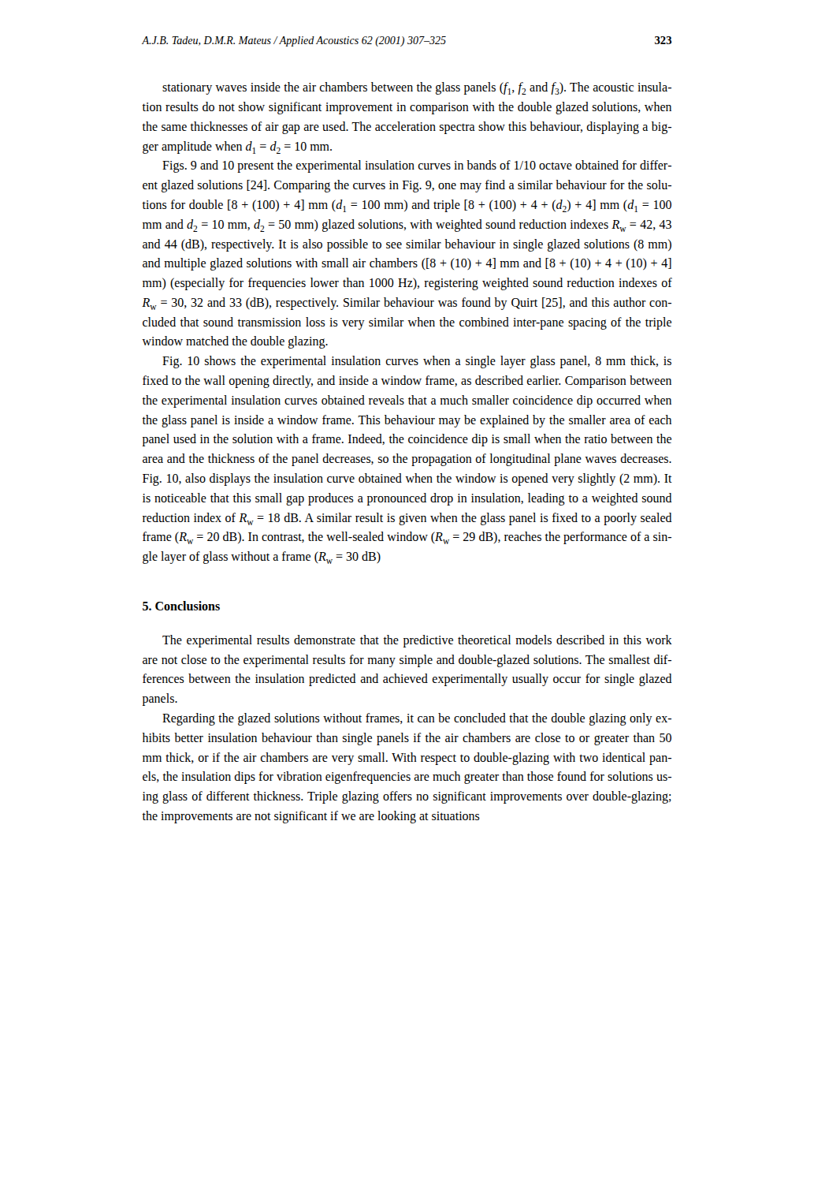A.J.B. Tadeu, D.M.R. Mateus / Applied Acoustics 62 (2001) 307–325 323
stationary waves inside the air chambers between the glass panels (f1, f2 and f3). The acoustic insulation results do not show significant improvement in comparison with the double glazed solutions, when the same thicknesses of air gap are used. The acceleration spectra show this behaviour, displaying a bigger amplitude when d1 = d2 = 10 mm.
Figs. 9 and 10 present the experimental insulation curves in bands of 1/10 octave obtained for different glazed solutions [24]. Comparing the curves in Fig. 9, one may find a similar behaviour for the solutions for double [8 + (100) + 4] mm (d1 = 100 mm) and triple [8 + (100) + 4 + (d2) + 4] mm (d1 = 100 mm and d2 = 10 mm, d2 = 50 mm) glazed solutions, with weighted sound reduction indexes Rw = 42, 43 and 44 (dB), respectively. It is also possible to see similar behaviour in single glazed solutions (8 mm) and multiple glazed solutions with small air chambers ([8 + (10) + 4] mm and [8 + (10) + 4 + (10) + 4] mm) (especially for frequencies lower than 1000 Hz), registering weighted sound reduction indexes of Rw = 30, 32 and 33 (dB), respectively. Similar behaviour was found by Quirt [25], and this author concluded that sound transmission loss is very similar when the combined inter-pane spacing of the triple window matched the double glazing.
Fig. 10 shows the experimental insulation curves when a single layer glass panel, 8 mm thick, is fixed to the wall opening directly, and inside a window frame, as described earlier. Comparison between the experimental insulation curves obtained reveals that a much smaller coincidence dip occurred when the glass panel is inside a window frame. This behaviour may be explained by the smaller area of each panel used in the solution with a frame. Indeed, the coincidence dip is small when the ratio between the area and the thickness of the panel decreases, so the propagation of longitudinal plane waves decreases. Fig. 10, also displays the insulation curve obtained when the window is opened very slightly (2 mm). It is noticeable that this small gap produces a pronounced drop in insulation, leading to a weighted sound reduction index of Rw = 18 dB. A similar result is given when the glass panel is fixed to a poorly sealed frame (Rw = 20 dB). In contrast, the well-sealed window (Rw = 29 dB), reaches the performance of a single layer of glass without a frame (Rw = 30 dB)
5. Conclusions
The experimental results demonstrate that the predictive theoretical models described in this work are not close to the experimental results for many simple and double-glazed solutions. The smallest differences between the insulation predicted and achieved experimentally usually occur for single glazed panels.
Regarding the glazed solutions without frames, it can be concluded that the double glazing only exhibits better insulation behaviour than single panels if the air chambers are close to or greater than 50 mm thick, or if the air chambers are very small. With respect to double-glazing with two identical panels, the insulation dips for vibration eigenfrequencies are much greater than those found for solutions using glass of different thickness. Triple glazing offers no significant improvements over double-glazing; the improvements are not significant if we are looking at situations